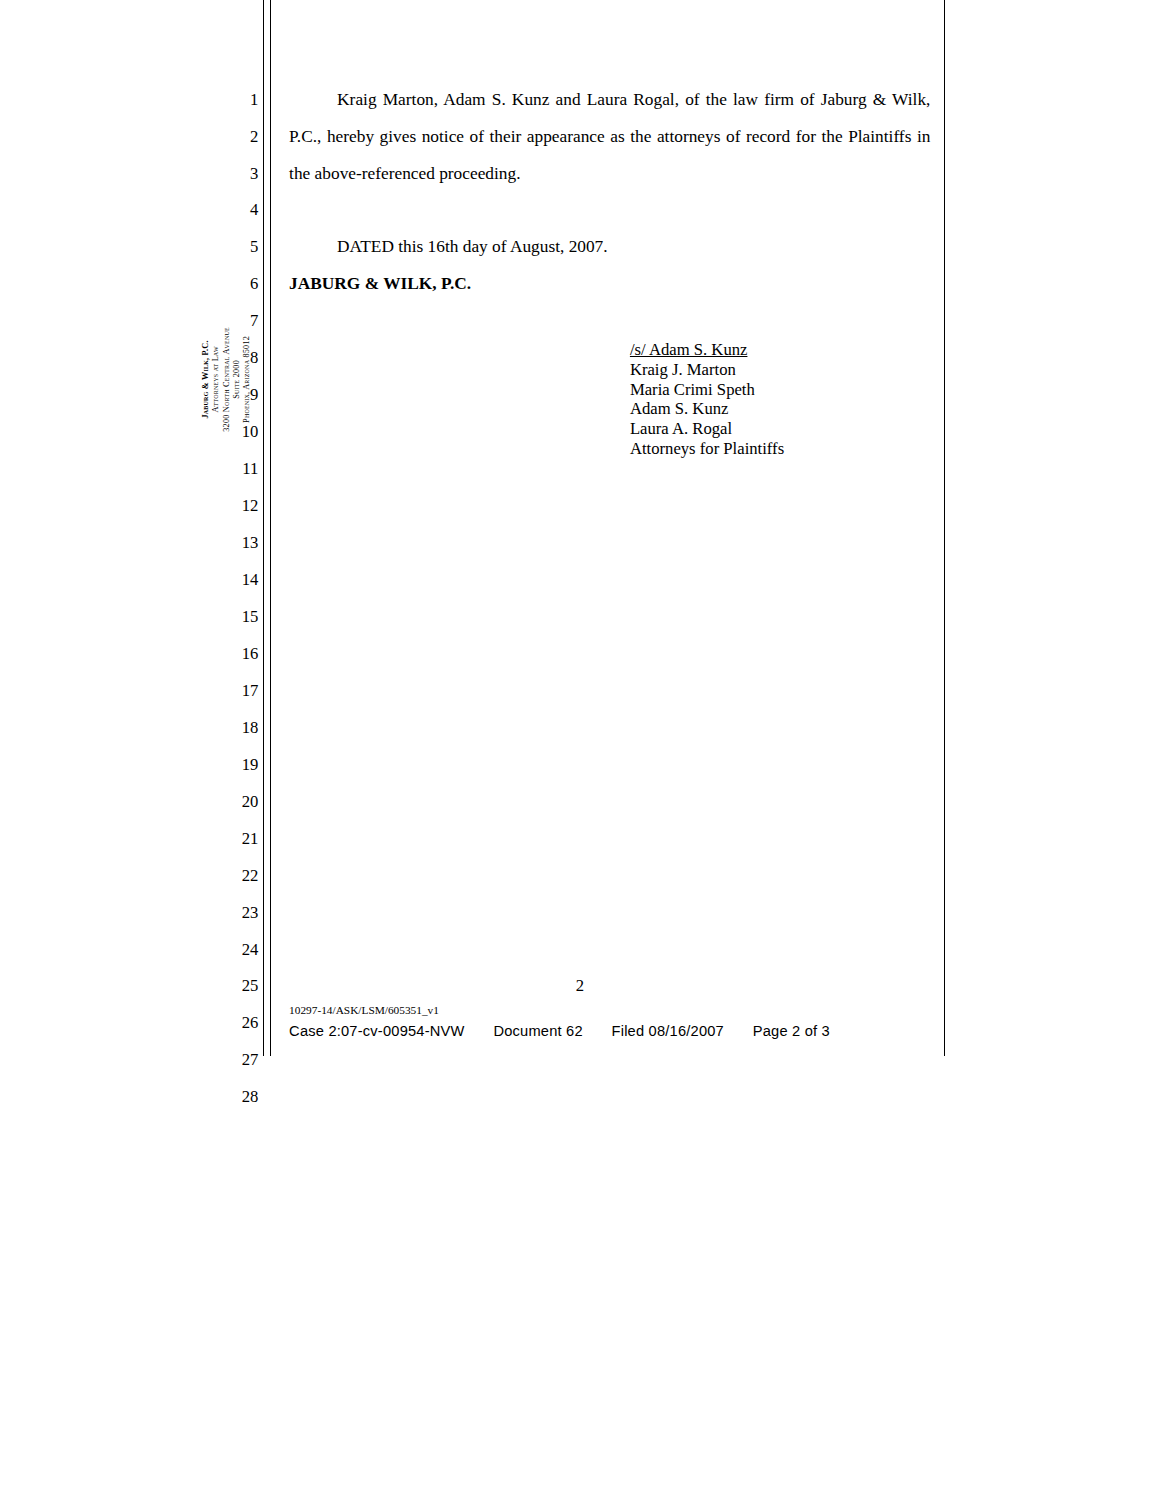1
2
3
4
5
6
7
8
9
10
11
12
13
14
15
16
17
18
19
20
21
22
23
24
25
26
27
28
Jaburg & Wilk, P.C.
Attorneys at Law
3200 North Central Avenue
Suite 2000
Phoenix, Arizona 85012
Kraig Marton, Adam S. Kunz and Laura Rogal, of the law firm of Jaburg & Wilk, P.C., hereby gives notice of their appearance as the attorneys of record for the Plaintiffs in the above-referenced proceeding.
DATED this 16th day of August, 2007.
JABURG & WILK, P.C.
/s/ Adam S. Kunz
Kraig J. Marton
Maria Crimi Speth
Adam S. Kunz
Laura A. Rogal
Attorneys for Plaintiffs
2
10297-14/ASK/LSM/605351_v1
Case 2:07-cv-00954-NVW Document 62 Filed 08/16/2007 Page 2 of 3